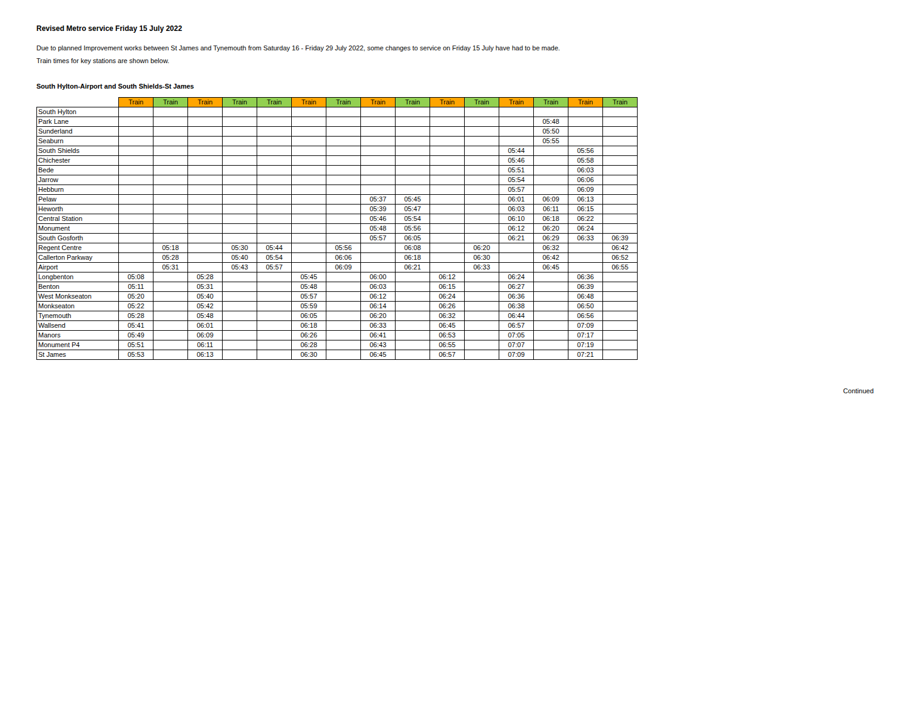Revised Metro service Friday 15 July 2022
Due to planned Improvement works between St James and Tynemouth from Saturday 16 - Friday 29 July 2022, some changes to service on Friday 15 July have had to be made.
Train times for key stations are shown below.
South Hylton-Airport and South Shields-St James
| | Train | Train | Train | Train | Train | Train | Train | Train | Train | Train | Train | Train | Train | Train | Train |
| --- | --- | --- | --- | --- | --- | --- | --- | --- | --- | --- | --- | --- | --- | --- | --- |
| South Hylton | | | | | | | | | | | | | | | |
| Park Lane | | | | | | | | | | | | | 05:48 | | |
| Sunderland | | | | | | | | | | | | | 05:50 | | |
| Seaburn | | | | | | | | | | | | | 05:55 | | |
| South Shields | | | | | | | | | | | | 05:44 | | 05:56 | |
| Chichester | | | | | | | | | | | | 05:46 | | 05:58 | |
| Bede | | | | | | | | | | | | 05:51 | | 06:03 | |
| Jarrow | | | | | | | | | | | | 05:54 | | 06:06 | |
| Hebburn | | | | | | | | | | | | 05:57 | | 06:09 | |
| Pelaw | | | | | | | | 05:37 | 05:45 | | | 06:01 | 06:09 | 06:13 | |
| Heworth | | | | | | | | 05:39 | 05:47 | | | 06:03 | 06:11 | 06:15 | |
| Central Station | | | | | | | | 05:46 | 05:54 | | | 06:10 | 06:18 | 06:22 | |
| Monument | | | | | | | | 05:48 | 05:56 | | | 06:12 | 06:20 | 06:24 | |
| South Gosforth | | | | | | | | 05:57 | 06:05 | | | 06:21 | 06:29 | 06:33 | 06:39 |
| Regent Centre | | 05:18 | | 05:30 | 05:44 | | 05:56 | | 06:08 | | 06:20 | | 06:32 | | 06:42 |
| Callerton Parkway | | 05:28 | | 05:40 | 05:54 | | 06:06 | | 06:18 | | 06:30 | | 06:42 | | 06:52 |
| Airport | | 05:31 | | 05:43 | 05:57 | | 06:09 | | 06:21 | | 06:33 | | 06:45 | | 06:55 |
| Longbenton | 05:08 | | 05:28 | | | 05:45 | | 06:00 | | 06:12 | | 06:24 | | 06:36 | |
| Benton | 05:11 | | 05:31 | | | 05:48 | | 06:03 | | 06:15 | | 06:27 | | 06:39 | |
| West Monkseaton | 05:20 | | 05:40 | | | 05:57 | | 06:12 | | 06:24 | | 06:36 | | 06:48 | |
| Monkseaton | 05:22 | | 05:42 | | | 05:59 | | 06:14 | | 06:26 | | 06:38 | | 06:50 | |
| Tynemouth | 05:28 | | 05:48 | | | 06:05 | | 06:20 | | 06:32 | | 06:44 | | 06:56 | |
| Wallsend | 05:41 | | 06:01 | | | 06:18 | | 06:33 | | 06:45 | | 06:57 | | 07:09 | |
| Manors | 05:49 | | 06:09 | | | 06:26 | | 06:41 | | 06:53 | | 07:05 | | 07:17 | |
| Monument P4 | 05:51 | | 06:11 | | | 06:28 | | 06:43 | | 06:55 | | 07:07 | | 07:19 | |
| St James | 05:53 | | 06:13 | | | 06:30 | | 06:45 | | 06:57 | | 07:09 | | 07:21 | |
Continued